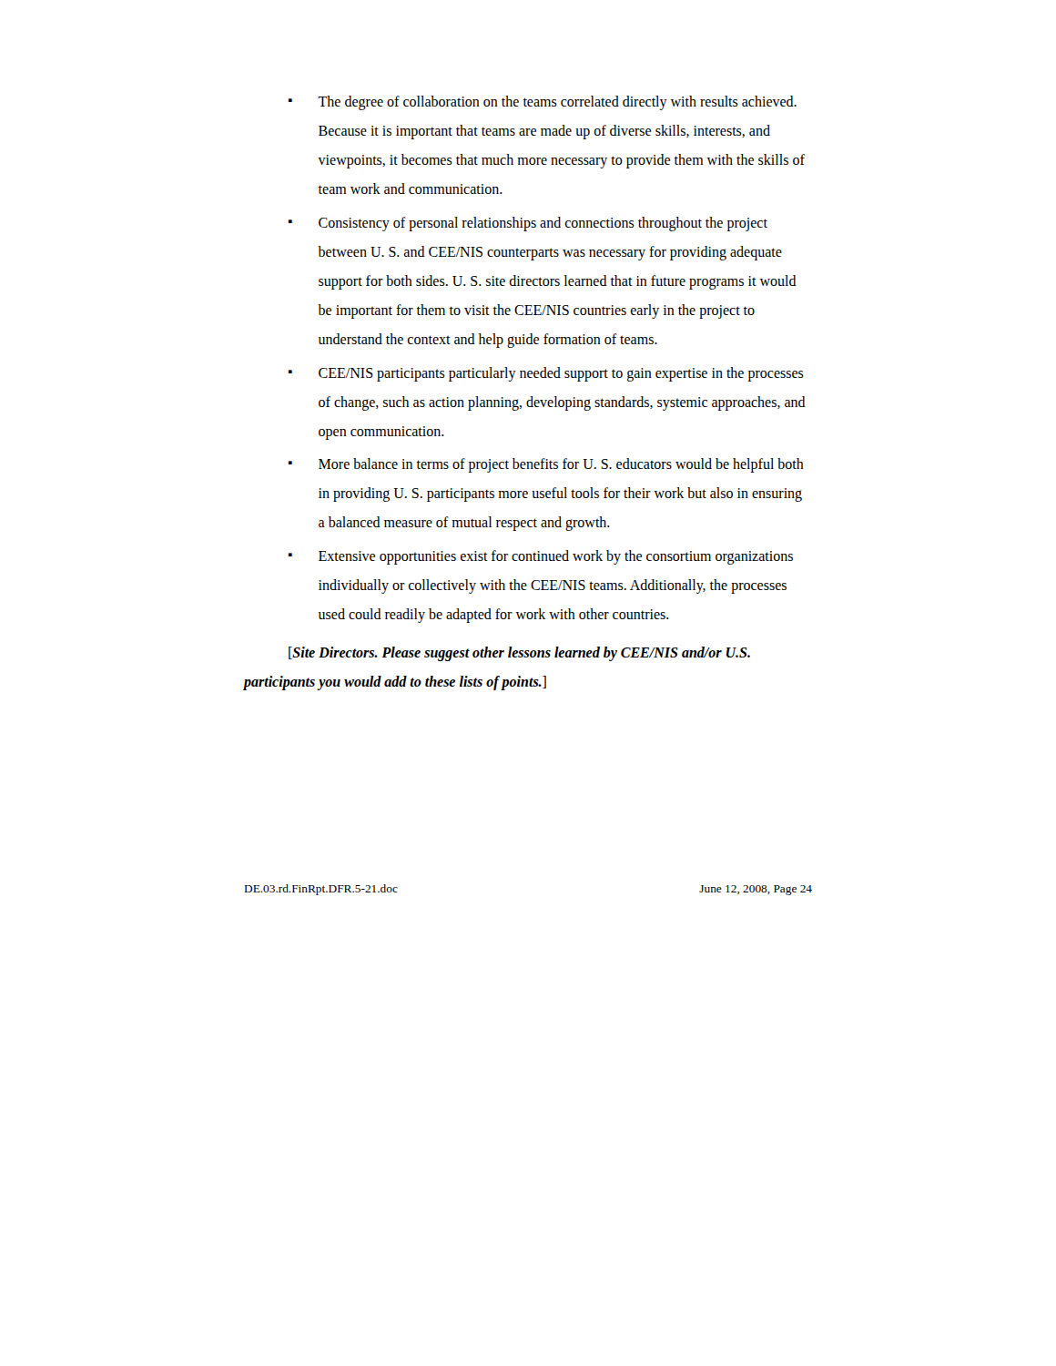The degree of collaboration on the teams correlated directly with results achieved. Because it is important that teams are made up of diverse skills, interests, and viewpoints, it becomes that much more necessary to provide them with the skills of team work and communication.
Consistency of personal relationships and connections throughout the project between U. S. and CEE/NIS counterparts was necessary for providing adequate support for both sides. U. S. site directors learned that in future programs it would be important for them to visit the CEE/NIS countries early in the project to understand the context and help guide formation of teams.
CEE/NIS participants particularly needed support to gain expertise in the processes of change, such as action planning, developing standards, systemic approaches, and open communication.
More balance in terms of project benefits for U. S. educators would be helpful both in providing U. S. participants more useful tools for their work but also in ensuring a balanced measure of mutual respect and growth.
Extensive opportunities exist for continued work by the consortium organizations individually or collectively with the CEE/NIS teams. Additionally, the processes used could readily be adapted for work with other countries.
[Site Directors. Please suggest other lessons learned by CEE/NIS and/or U.S. participants you would add to these lists of points.]
DE.03.rd.FinRpt.DFR.5-21.doc June 12, 2008, Page 24